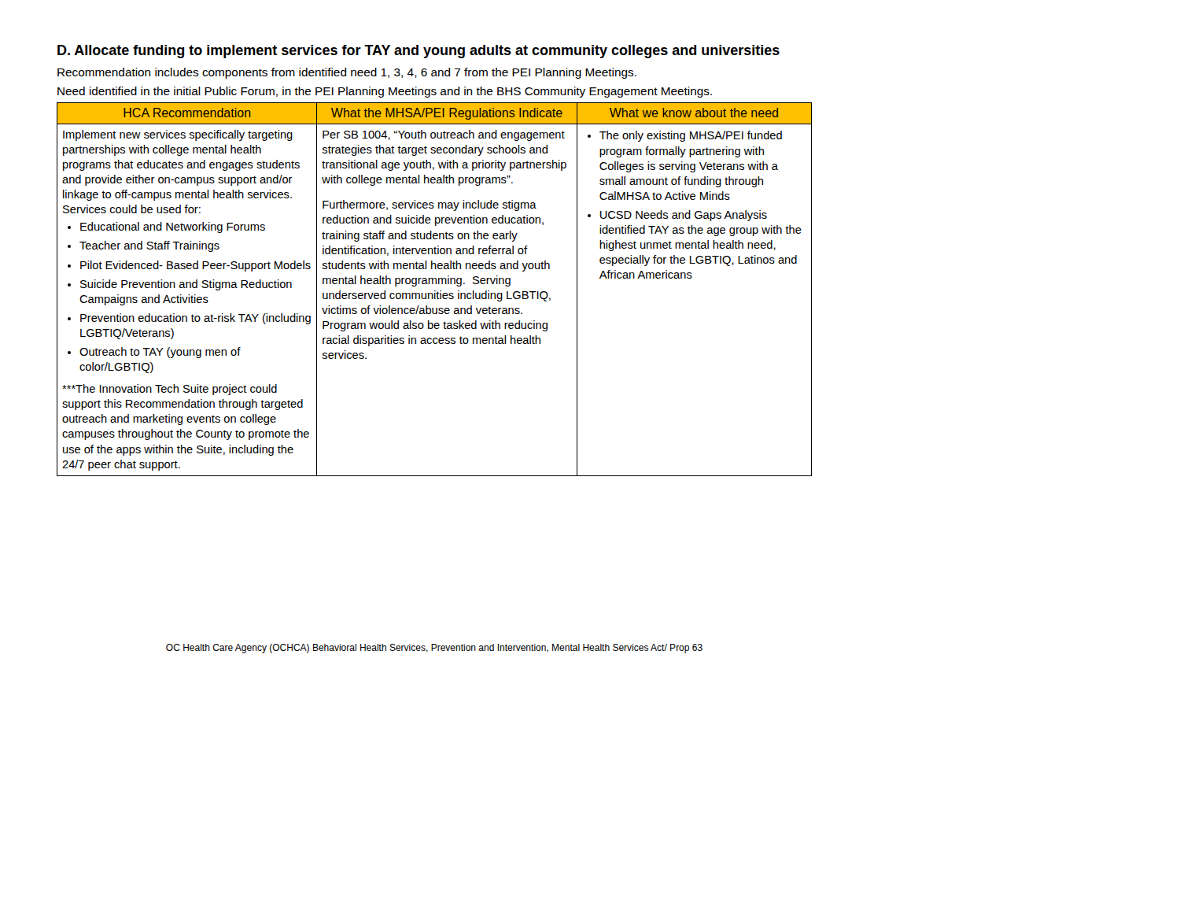D. Allocate funding to implement services for TAY and young adults at community colleges and universities
Recommendation includes components from identified need 1, 3, 4, 6 and 7 from the PEI Planning Meetings.
Need identified in the initial Public Forum, in the PEI Planning Meetings and in the BHS Community Engagement Meetings.
| HCA Recommendation | What the MHSA/PEI Regulations Indicate | What we know about the need |
| --- | --- | --- |
| Implement new services specifically targeting partnerships with college mental health programs that educates and engages students and provide either on-campus support and/or linkage to off-campus mental health services. Services could be used for: Educational and Networking Forums Teacher and Staff Trainings Pilot Evidenced- Based Peer-Support Models Suicide Prevention and Stigma Reduction Campaigns and Activities Prevention education to at-risk TAY (including LGBTIQ/Veterans) Outreach to TAY (young men of color/LGBTIQ) ***The Innovation Tech Suite project could support this Recommendation through targeted outreach and marketing events on college campuses throughout the County to promote the use of the apps within the Suite, including the 24/7 peer chat support. | Per SB 1004, “Youth outreach and engagement strategies that target secondary schools and transitional age youth, with a priority partnership with college mental health programs”. Furthermore, services may include stigma reduction and suicide prevention education, training staff and students on the early identification, intervention and referral of students with mental health needs and youth mental health programming. Serving underserved communities including LGBTIQ, victims of violence/abuse and veterans. Program would also be tasked with reducing racial disparities in access to mental health services. | The only existing MHSA/PEI funded program formally partnering with Colleges is serving Veterans with a small amount of funding through CalMHSA to Active Minds UCSD Needs and Gaps Analysis identified TAY as the age group with the highest unmet mental health need, especially for the LGBTIQ, Latinos and African Americans |
OC Health Care Agency (OCHCA) Behavioral Health Services, Prevention and Intervention, Mental Health Services Act/ Prop 63